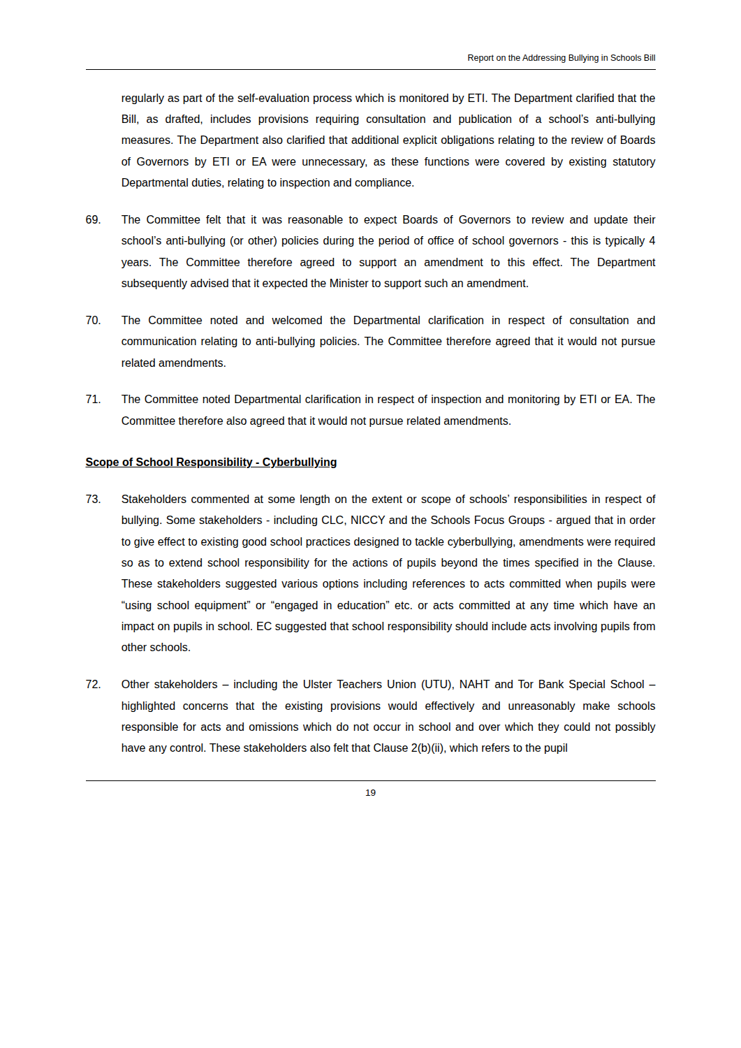Report on the Addressing Bullying in Schools Bill
regularly as part of the self-evaluation process which is monitored by ETI. The Department clarified that the Bill, as drafted, includes provisions requiring consultation and publication of a school’s anti-bullying measures. The Department also clarified that additional explicit obligations relating to the review of Boards of Governors by ETI or EA were unnecessary, as these functions were covered by existing statutory Departmental duties, relating to inspection and compliance.
69.
The Committee felt that it was reasonable to expect Boards of Governors to review and update their school’s anti-bullying (or other) policies during the period of office of school governors - this is typically 4 years. The Committee therefore agreed to support an amendment to this effect. The Department subsequently advised that it expected the Minister to support such an amendment.
70.
The Committee noted and welcomed the Departmental clarification in respect of consultation and communication relating to anti-bullying policies. The Committee therefore agreed that it would not pursue related amendments.
71.
The Committee noted Departmental clarification in respect of inspection and monitoring by ETI or EA. The Committee therefore also agreed that it would not pursue related amendments.
Scope of School Responsibility - Cyberbullying
73.
Stakeholders commented at some length on the extent or scope of schools’ responsibilities in respect of bullying. Some stakeholders - including CLC, NICCY and the Schools Focus Groups - argued that in order to give effect to existing good school practices designed to tackle cyberbullying, amendments were required so as to extend school responsibility for the actions of pupils beyond the times specified in the Clause. These stakeholders suggested various options including references to acts committed when pupils were “using school equipment” or “engaged in education” etc. or acts committed at any time which have an impact on pupils in school. EC suggested that school responsibility should include acts involving pupils from other schools.
72.
Other stakeholders – including the Ulster Teachers Union (UTU), NAHT and Tor Bank Special School – highlighted concerns that the existing provisions would effectively and unreasonably make schools responsible for acts and omissions which do not occur in school and over which they could not possibly have any control. These stakeholders also felt that Clause 2(b)(ii), which refers to the pupil
19